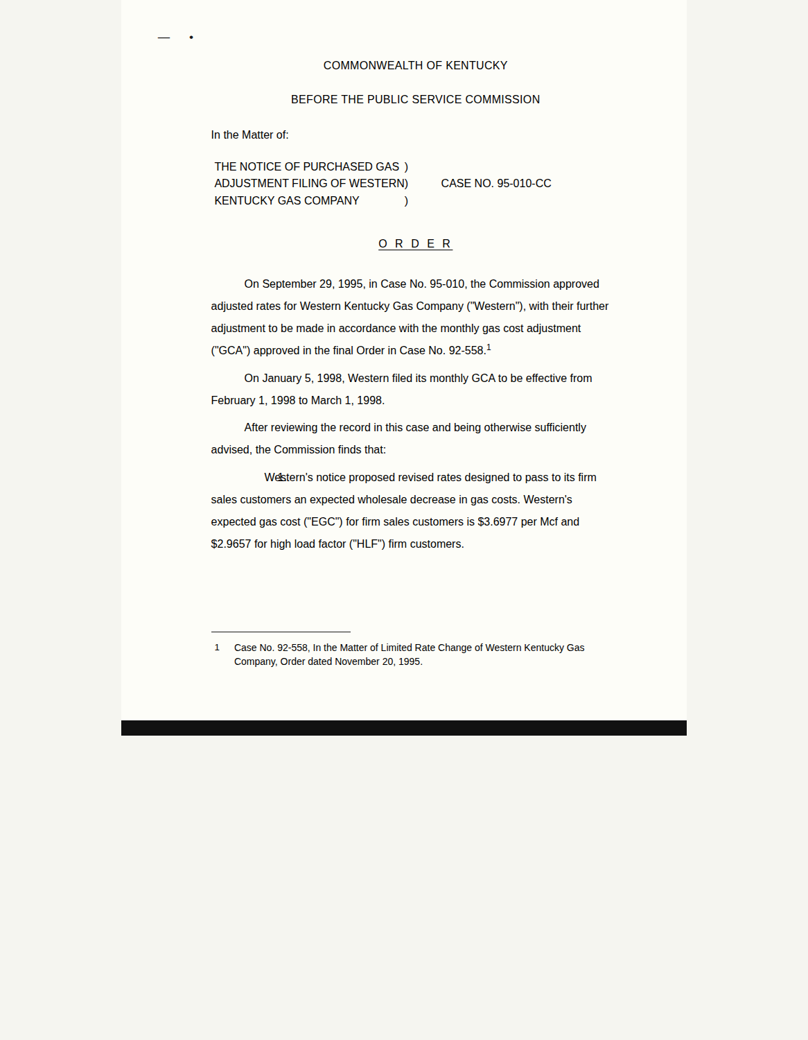— •
COMMONWEALTH OF KENTUCKY
BEFORE THE PUBLIC SERVICE COMMISSION
In the Matter of:
| THE NOTICE OF PURCHASED GAS | ) | |
| ADJUSTMENT FILING OF WESTERN | ) | CASE NO. 95-010-CC |
| KENTUCKY GAS COMPANY | ) | |
O R D E R
On September 29, 1995, in Case No. 95-010, the Commission approved adjusted rates for Western Kentucky Gas Company ("Western"), with their further adjustment to be made in accordance with the monthly gas cost adjustment ("GCA") approved in the final Order in Case No. 92-558.1
On January 5, 1998, Western filed its monthly GCA to be effective from February 1, 1998 to March 1, 1998.
After reviewing the record in this case and being otherwise sufficiently advised, the Commission finds that:
1. Western's notice proposed revised rates designed to pass to its firm sales customers an expected wholesale decrease in gas costs. Western's expected gas cost ("EGC") for firm sales customers is $3.6977 per Mcf and $2.9657 for high load factor ("HLF") firm customers.
1
Case No. 92-558, In the Matter of Limited Rate Change of Western Kentucky Gas Company, Order dated November 20, 1995.